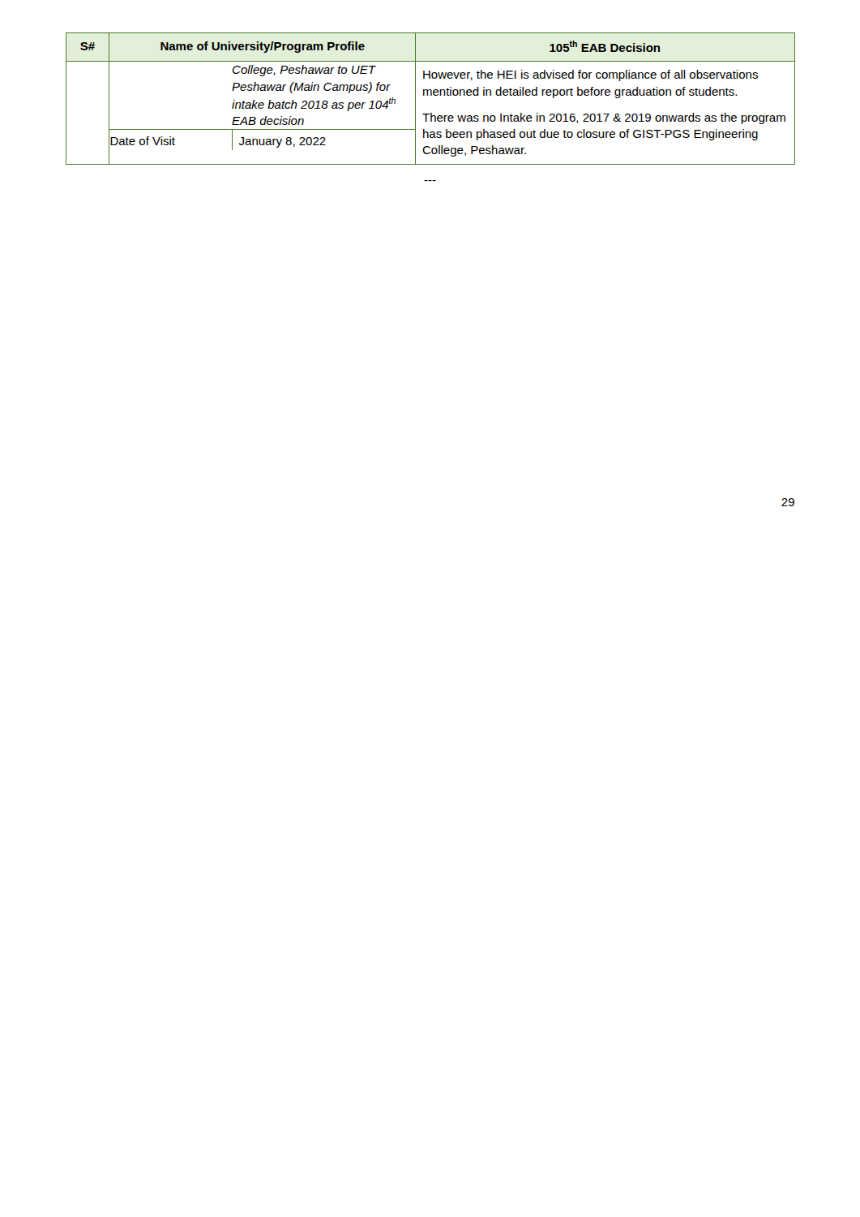| S# | Name of University/Program Profile | 105 th EAB Decision |
| --- | --- | --- |
| | / / College, Peshawar to UET Peshawar (Main Campus) for intake batch 2018 as per 104 th EAB decision / / Date of Visit / January 8, 2022 / | However, the HEI is advised for compliance of all observations mentioned in detailed report before graduation of students. There was no Intake in 2016, 2017 & 2019 onwards as the program has been phased out due to closure of GIST-PGS Engineering College, Peshawar. |
---
29